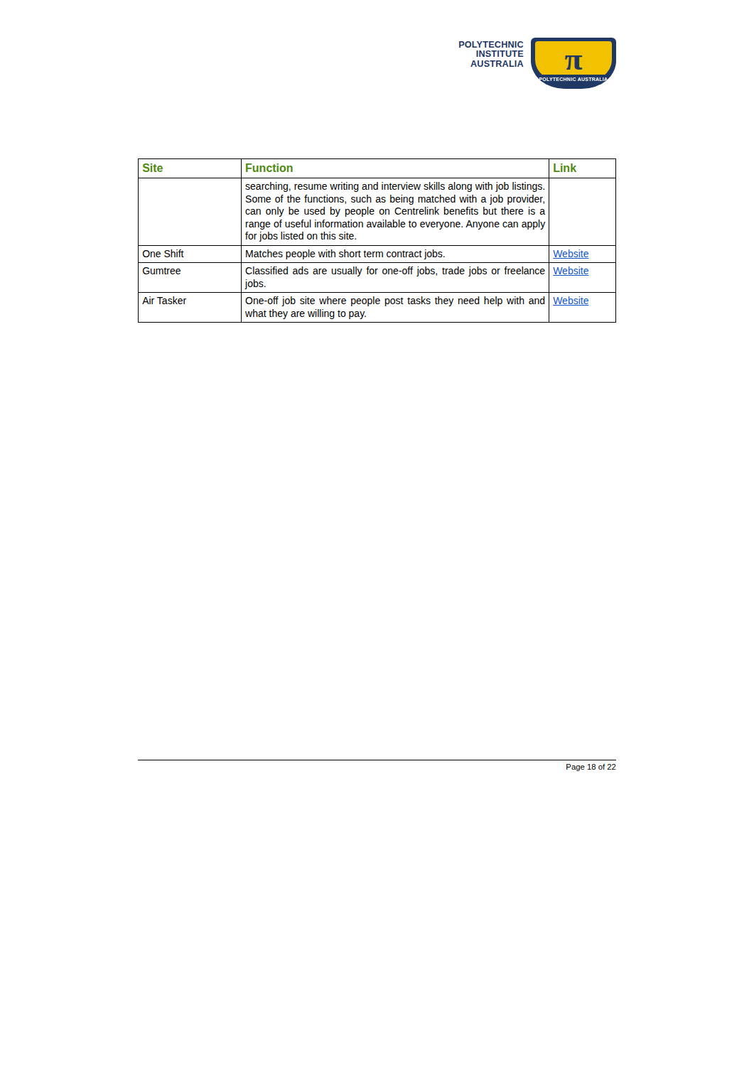POLYTECHNIC
INSTITUTE
AUSTRALIA
π
Polytechnic Australia
| Site | Function | Link |
| --- | --- | --- |
| | searching, resume writing and interview skills along with job listings. Some of the functions, such as being matched with a job provider, can only be used by people on Centrelink benefits but there is a range of useful information available to everyone. Anyone can apply for jobs listed on this site. | |
| One Shift | Matches people with short term contract jobs. | Website |
| Gumtree | Classified ads are usually for one-off jobs, trade jobs or freelance jobs. | Website |
| Air Tasker | One-off job site where people post tasks they need help with and what they are willing to pay. | Website |
Page 18 of 22